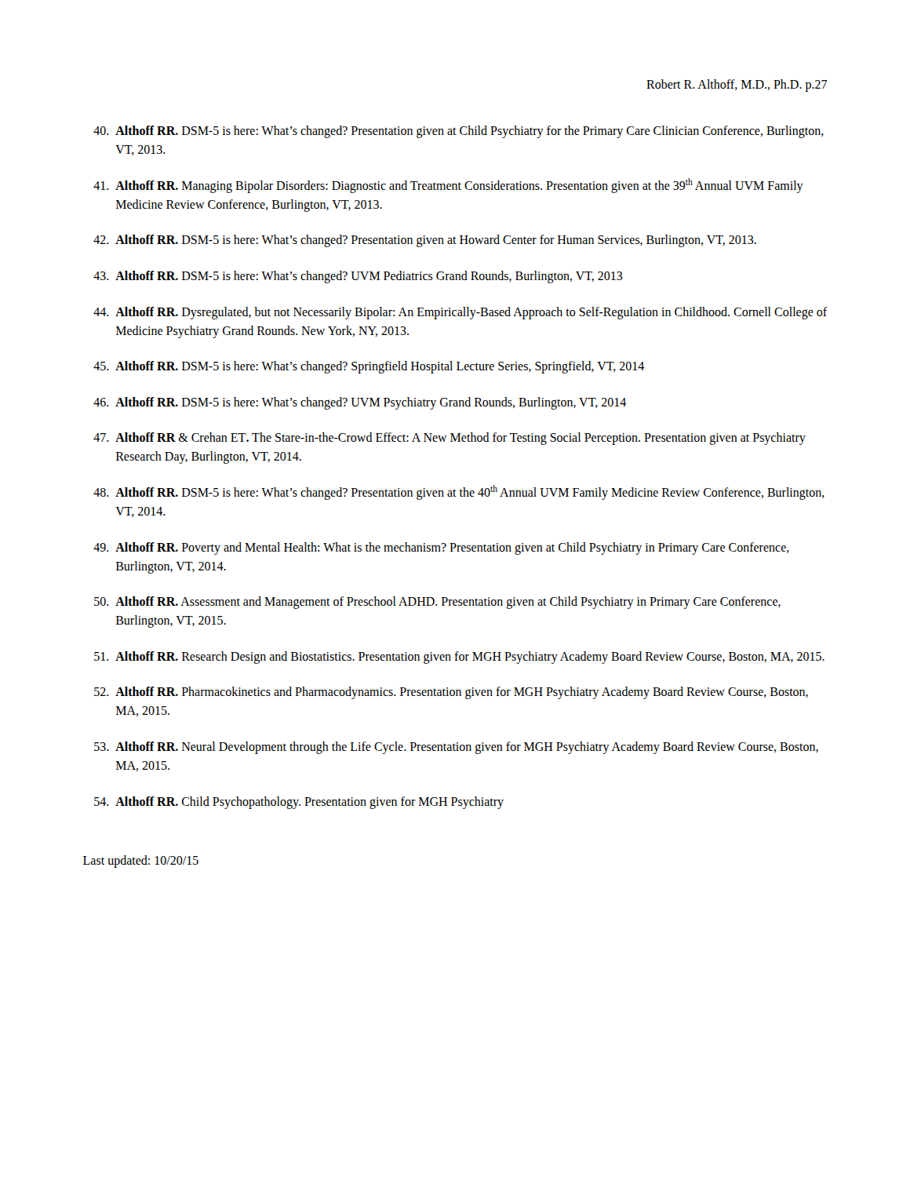Robert R. Althoff, M.D., Ph.D. p.27
40. Althoff RR. DSM-5 is here: What’s changed? Presentation given at Child Psychiatry for the Primary Care Clinician Conference, Burlington, VT, 2013.
41. Althoff RR. Managing Bipolar Disorders: Diagnostic and Treatment Considerations. Presentation given at the 39th Annual UVM Family Medicine Review Conference, Burlington, VT, 2013.
42. Althoff RR. DSM-5 is here: What’s changed? Presentation given at Howard Center for Human Services, Burlington, VT, 2013.
43. Althoff RR. DSM-5 is here: What’s changed? UVM Pediatrics Grand Rounds, Burlington, VT, 2013
44. Althoff RR. Dysregulated, but not Necessarily Bipolar: An Empirically-Based Approach to Self-Regulation in Childhood. Cornell College of Medicine Psychiatry Grand Rounds. New York, NY, 2013.
45. Althoff RR. DSM-5 is here: What’s changed? Springfield Hospital Lecture Series, Springfield, VT, 2014
46. Althoff RR. DSM-5 is here: What’s changed? UVM Psychiatry Grand Rounds, Burlington, VT, 2014
47. Althoff RR & Crehan ET. The Stare-in-the-Crowd Effect: A New Method for Testing Social Perception. Presentation given at Psychiatry Research Day, Burlington, VT, 2014.
48. Althoff RR. DSM-5 is here: What’s changed? Presentation given at the 40th Annual UVM Family Medicine Review Conference, Burlington, VT, 2014.
49. Althoff RR. Poverty and Mental Health: What is the mechanism? Presentation given at Child Psychiatry in Primary Care Conference, Burlington, VT, 2014.
50. Althoff RR. Assessment and Management of Preschool ADHD. Presentation given at Child Psychiatry in Primary Care Conference, Burlington, VT, 2015.
51. Althoff RR. Research Design and Biostatistics. Presentation given for MGH Psychiatry Academy Board Review Course, Boston, MA, 2015.
52. Althoff RR. Pharmacokinetics and Pharmacodynamics. Presentation given for MGH Psychiatry Academy Board Review Course, Boston, MA, 2015.
53. Althoff RR. Neural Development through the Life Cycle. Presentation given for MGH Psychiatry Academy Board Review Course, Boston, MA, 2015.
54. Althoff RR. Child Psychopathology. Presentation given for MGH Psychiatry
Last updated: 10/20/15